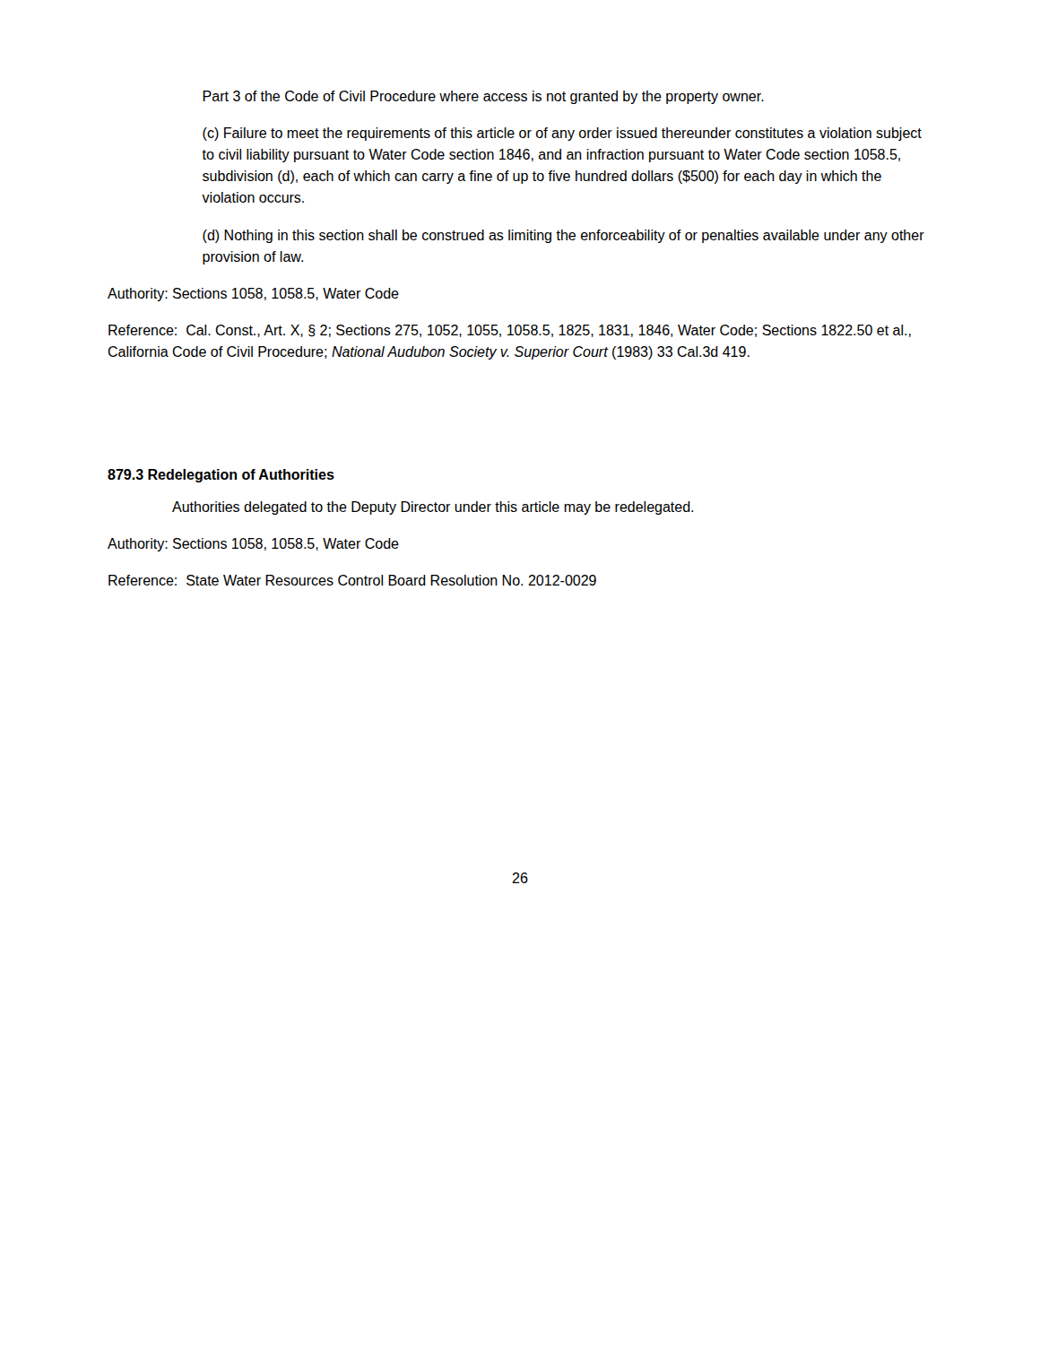Part 3 of the Code of Civil Procedure where access is not granted by the property owner.
(c) Failure to meet the requirements of this article or of any order issued thereunder constitutes a violation subject to civil liability pursuant to Water Code section 1846, and an infraction pursuant to Water Code section 1058.5, subdivision (d), each of which can carry a fine of up to five hundred dollars ($500) for each day in which the violation occurs.
(d) Nothing in this section shall be construed as limiting the enforceability of or penalties available under any other provision of law.
Authority: Sections 1058, 1058.5, Water Code
Reference: Cal. Const., Art. X, § 2; Sections 275, 1052, 1055, 1058.5, 1825, 1831, 1846, Water Code; Sections 1822.50 et al., California Code of Civil Procedure; National Audubon Society v. Superior Court (1983) 33 Cal.3d 419.
879.3 Redelegation of Authorities
Authorities delegated to the Deputy Director under this article may be redelegated.
Authority: Sections 1058, 1058.5, Water Code
Reference: State Water Resources Control Board Resolution No. 2012-0029
26